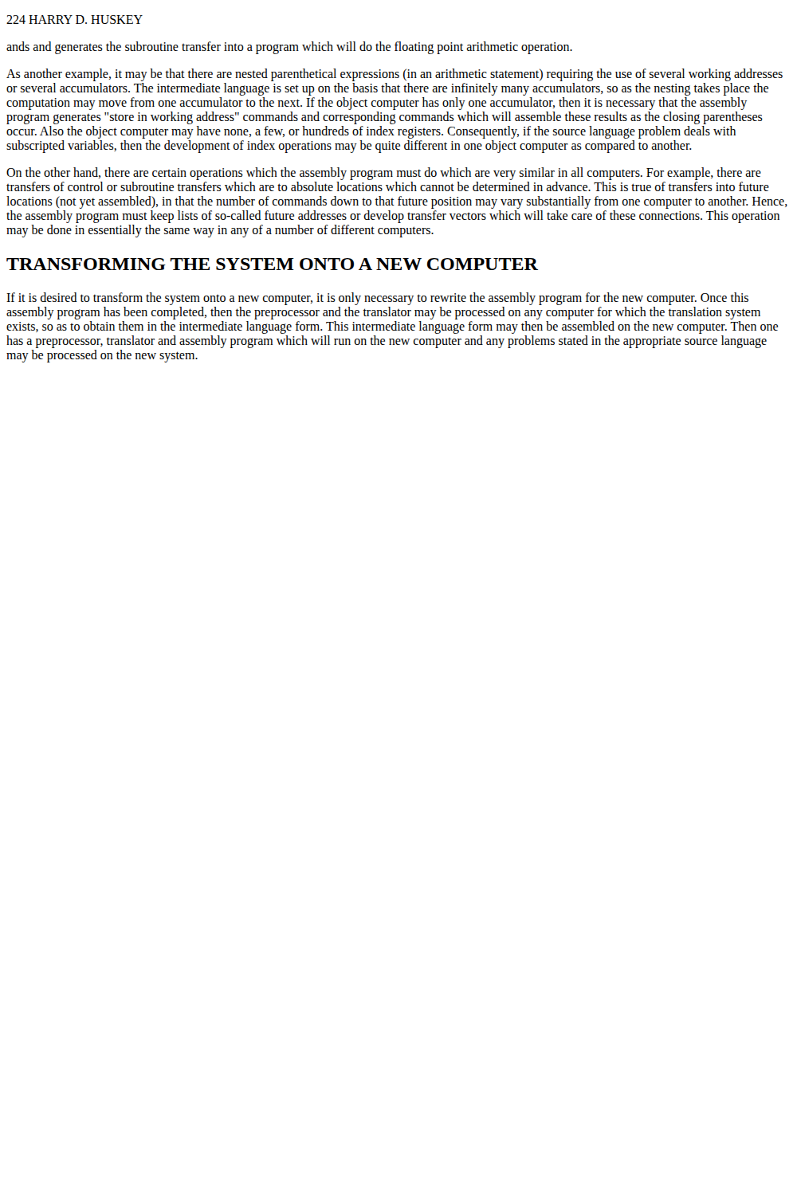224 HARRY D. HUSKEY
ands and generates the subroutine transfer into a program which will do the floating point arithmetic operation.
As another example, it may be that there are nested parenthetical expressions (in an arithmetic statement) requiring the use of several working addresses or several accumulators. The intermediate language is set up on the basis that there are infinitely many accumulators, so as the nesting takes place the computation may move from one accumulator to the next. If the object computer has only one accumulator, then it is necessary that the assembly program generates "store in working address" commands and corresponding commands which will assemble these results as the closing parentheses occur. Also the object computer may have none, a few, or hundreds of index registers. Consequently, if the source language problem deals with subscripted variables, then the development of index operations may be quite different in one object computer as compared to another.
On the other hand, there are certain operations which the assembly program must do which are very similar in all computers. For example, there are transfers of control or subroutine transfers which are to absolute locations which cannot be determined in advance. This is true of transfers into future locations (not yet assembled), in that the number of commands down to that future position may vary substantially from one computer to another. Hence, the assembly program must keep lists of so-called future addresses or develop transfer vectors which will take care of these connections. This operation may be done in essentially the same way in any of a number of different computers.
TRANSFORMING THE SYSTEM ONTO A NEW COMPUTER
If it is desired to transform the system onto a new computer, it is only necessary to rewrite the assembly program for the new computer. Once this assembly program has been completed, then the preprocessor and the translator may be processed on any computer for which the translation system exists, so as to obtain them in the intermediate language form. This intermediate language form may then be assembled on the new computer. Then one has a preprocessor, translator and assembly program which will run on the new computer and any problems stated in the appropriate source language may be processed on the new system.